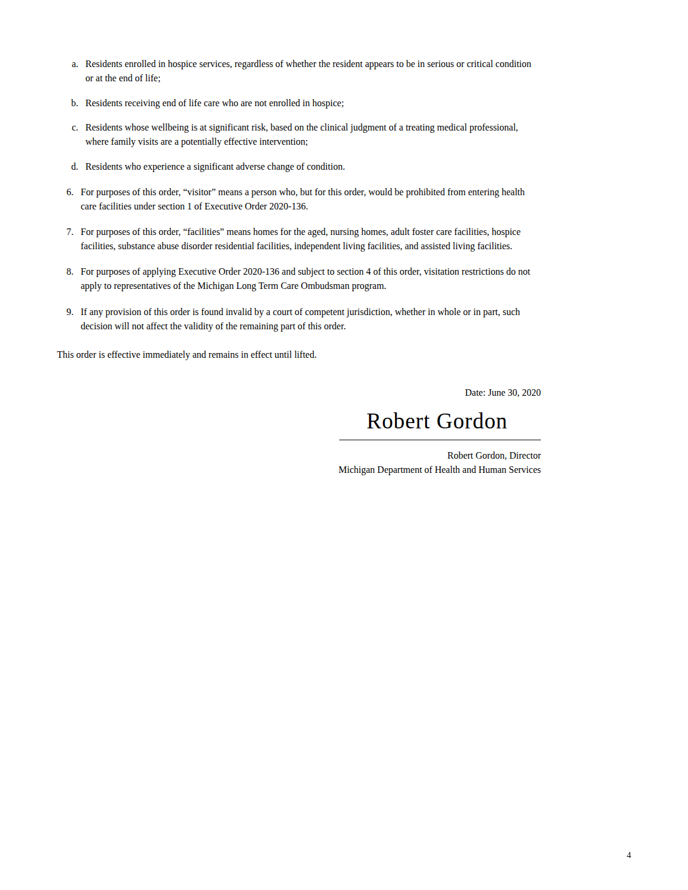Residents enrolled in hospice services, regardless of whether the resident appears to be in serious or critical condition or at the end of life;
Residents receiving end of life care who are not enrolled in hospice;
Residents whose wellbeing is at significant risk, based on the clinical judgment of a treating medical professional, where family visits are a potentially effective intervention;
Residents who experience a significant adverse change of condition.
For purposes of this order, “visitor” means a person who, but for this order, would be prohibited from entering health care facilities under section 1 of Executive Order 2020-136.
For purposes of this order, “facilities” means homes for the aged, nursing homes, adult foster care facilities, hospice facilities, substance abuse disorder residential facilities, independent living facilities, and assisted living facilities.
For purposes of applying Executive Order 2020-136 and subject to section 4 of this order, visitation restrictions do not apply to representatives of the Michigan Long Term Care Ombudsman program.
If any provision of this order is found invalid by a court of competent jurisdiction, whether in whole or in part, such decision will not affect the validity of the remaining part of this order.
This order is effective immediately and remains in effect until lifted.
Date: June 30, 2020
Robert Gordon
Robert Gordon, Director
Michigan Department of Health and Human Services
4